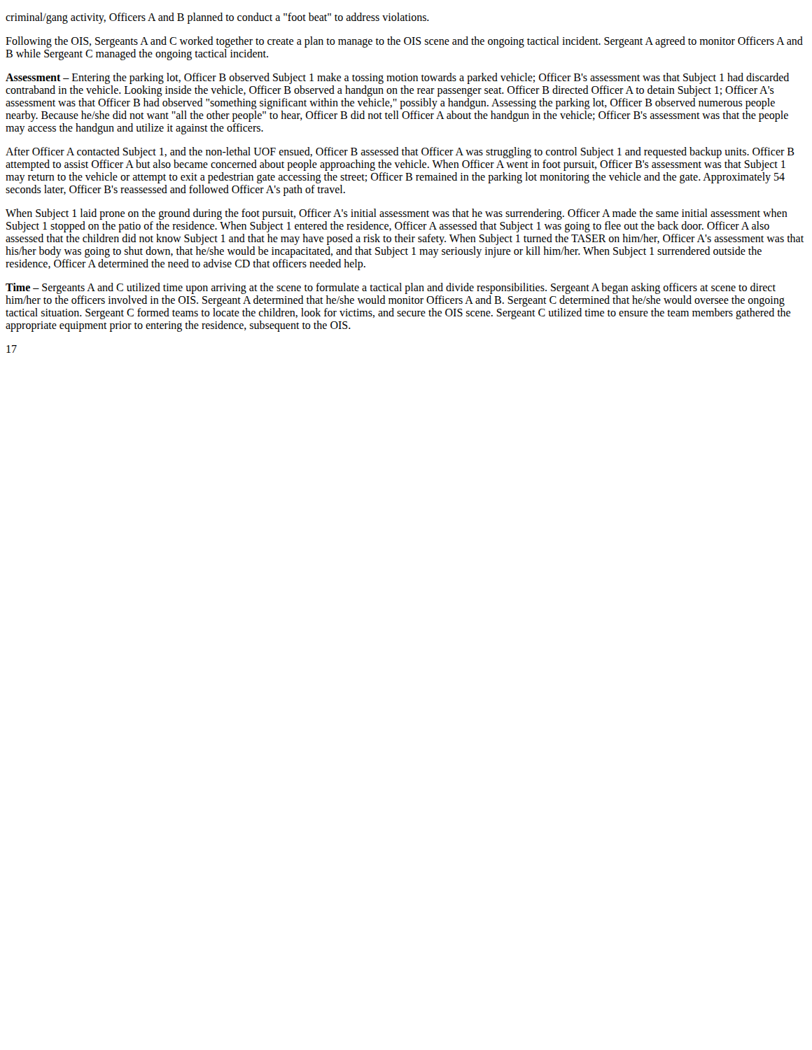criminal/gang activity, Officers A and B planned to conduct a "foot beat" to address violations.
Following the OIS, Sergeants A and C worked together to create a plan to manage to the OIS scene and the ongoing tactical incident. Sergeant A agreed to monitor Officers A and B while Sergeant C managed the ongoing tactical incident.
Assessment – Entering the parking lot, Officer B observed Subject 1 make a tossing motion towards a parked vehicle; Officer B's assessment was that Subject 1 had discarded contraband in the vehicle. Looking inside the vehicle, Officer B observed a handgun on the rear passenger seat. Officer B directed Officer A to detain Subject 1; Officer A's assessment was that Officer B had observed "something significant within the vehicle," possibly a handgun. Assessing the parking lot, Officer B observed numerous people nearby. Because he/she did not want "all the other people" to hear, Officer B did not tell Officer A about the handgun in the vehicle; Officer B's assessment was that the people may access the handgun and utilize it against the officers.
After Officer A contacted Subject 1, and the non-lethal UOF ensued, Officer B assessed that Officer A was struggling to control Subject 1 and requested backup units. Officer B attempted to assist Officer A but also became concerned about people approaching the vehicle. When Officer A went in foot pursuit, Officer B's assessment was that Subject 1 may return to the vehicle or attempt to exit a pedestrian gate accessing the street; Officer B remained in the parking lot monitoring the vehicle and the gate. Approximately 54 seconds later, Officer B's reassessed and followed Officer A's path of travel.
When Subject 1 laid prone on the ground during the foot pursuit, Officer A's initial assessment was that he was surrendering. Officer A made the same initial assessment when Subject 1 stopped on the patio of the residence. When Subject 1 entered the residence, Officer A assessed that Subject 1 was going to flee out the back door. Officer A also assessed that the children did not know Subject 1 and that he may have posed a risk to their safety. When Subject 1 turned the TASER on him/her, Officer A's assessment was that his/her body was going to shut down, that he/she would be incapacitated, and that Subject 1 may seriously injure or kill him/her. When Subject 1 surrendered outside the residence, Officer A determined the need to advise CD that officers needed help.
Time – Sergeants A and C utilized time upon arriving at the scene to formulate a tactical plan and divide responsibilities. Sergeant A began asking officers at scene to direct him/her to the officers involved in the OIS. Sergeant A determined that he/she would monitor Officers A and B. Sergeant C determined that he/she would oversee the ongoing tactical situation. Sergeant C formed teams to locate the children, look for victims, and secure the OIS scene. Sergeant C utilized time to ensure the team members gathered the appropriate equipment prior to entering the residence, subsequent to the OIS.
17